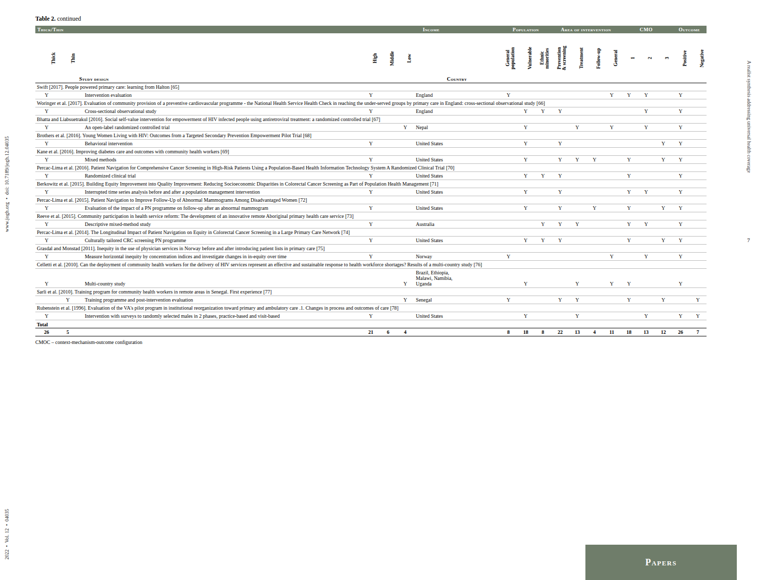www.jogh.org • doi: 10.7189/jogh.12.04035
2022 • Vol. 12 • 04035
A realist synthesis addressing universal health coverage
7
Table 2. continued
| Thick/Thin | Income | Population | Area of intervention | CMO | Outcome |
| Thick | Thin | Study design | High | Middle | Low | Country | General population | Vulnerable | Ethnic minorities | Prevention & screening | Treatment | Follow-up | General | 1 | 2 | 3 | Positive | Negative |
| Swift [2017]. People powered primary care: learning from Halton [65] |
| Y | | Intervention evaluation | Y | | | England | Y | | | | | | Y | Y | Y | | Y | |
| Woringer et al. [2017]. Evaluation of community provision of a preventive cardiovascular programme - the National Health Service Health Check in reaching the under-served groups by primary care in England: cross-sectional observational study [66] |
| Y | | Cross-sectional observational study | Y | | | England | | Y | Y | Y | | | | | Y | | Y | |
| Bhatta and Liabsuetrakul [2016]. Social self-value intervention for empowerment of HIV infected people using antiretroviral treatment: a randomized controlled trial [67] |
| Y | | An open-label randomized controlled trial | | | Y | Nepal | | Y | | | Y | | Y | | Y | | Y | |
| Brothers et al. [2016]. Young Women Living with HIV: Outcomes from a Targeted Secondary Prevention Empowerment Pilot Trial [68] |
| Y | | Behavioral intervention | Y | | | United States | | Y | | Y | | | | | | Y | Y | |
| Kane et al. [2016]. Improving diabetes care and outcomes with community health workers [69] |
| Y | | Mixed methods | Y | | | United States | | Y | | Y | Y | Y | | Y | | Y | Y | |
| Percac-Lima et al. [2016]. Patient Navigation for Comprehensive Cancer Screening in High-Risk Patients Using a Population-Based Health Information Technology System A Randomized Clinical Trial [70] |
| Y | | Randomized clinical trial | Y | | | United States | | Y | Y | Y | | | | Y | | | Y | |
| Berkowitz et al. [2015]. Building Equity Improvement into Quality Improvement: Reducing Socioeconomic Disparities in Colorectal Cancer Screening as Part of Population Health Management [71] |
| Y | | Interrupted time series analysis before and after a population management intervention | Y | | | United States | | Y | | Y | | | | Y | Y | | Y | |
| Percac-Lima et al. [2015]. Patient Navigation to Improve Follow-Up of Abnormal Mammograms Among Disadvantaged Women [72] |
| Y | | Evaluation of the impact of a PN programme on follow-up after an abnormal mammogram | Y | | | United States | | Y | | Y | | Y | | Y | | Y | Y | |
| Reeve et al. [2015]. Community participation in health service reform: The development of an innovative remote Aboriginal primary health care service [73] |
| Y | | Descriptive mixed-method study | Y | | | Australia | | | Y | Y | Y | | | Y | Y | | Y | |
| Percac-Lima et al. [2014]. The Longitudinal Impact of Patient Navigation on Equity in Colorectal Cancer Screening in a Large Primary Care Network [74] |
| Y | | Culturally tailored CRC screening PN programme | Y | | | United States | | Y | Y | Y | | | | Y | | Y | Y | |
| Grasdal and Monstad [2011]. Inequity in the use of physician services in Norway before and after introducing patient lists in primary care [75] |
| Y | | Measure horizontal inequity by concentration indices and investigate changes in in-equity over time | Y | | | Norway | Y | | | | | | Y | | Y | | Y | |
| Celletti et al. [2010]. Can the deployment of community health workers for the delivery of HIV services represent an effective and sustainable response to health workforce shortages? Results of a multi-country study [76] |
| Y | | Multi-country study | | | Y | Brazil, Ethiopia, Malawi, Namibia, Uganda | | Y | | | Y | | Y | Y | | | Y | |
| Sarli et al. [2010]. Training program for community health workers in remote areas in Senegal. First experience [77] |
| | Y | Training programme and post-intervention evaluation | | | Y | Senegal | Y | | | Y | Y | | | Y | | Y | | Y |
| Rubenstein et al. [1996]. Evaluation of the VA's pilot program in institutional reorganization toward primary and ambulatory care .1. Changes in process and outcomes of care [78] |
| Y | | Intervention with surveys to randomly selected males in 2 phases, practice-based and visit-based | Y | | | United States | | Y | | | Y | | | | Y | | Y | Y |
| Total |
| 26 | 5 | | 21 | 6 | 4 | | 8 | 18 | 8 | 22 | 13 | 4 | 11 | 18 | 13 | 12 | 26 | 7 |
CMOC – context-mechanism-outcome configuration
Papers